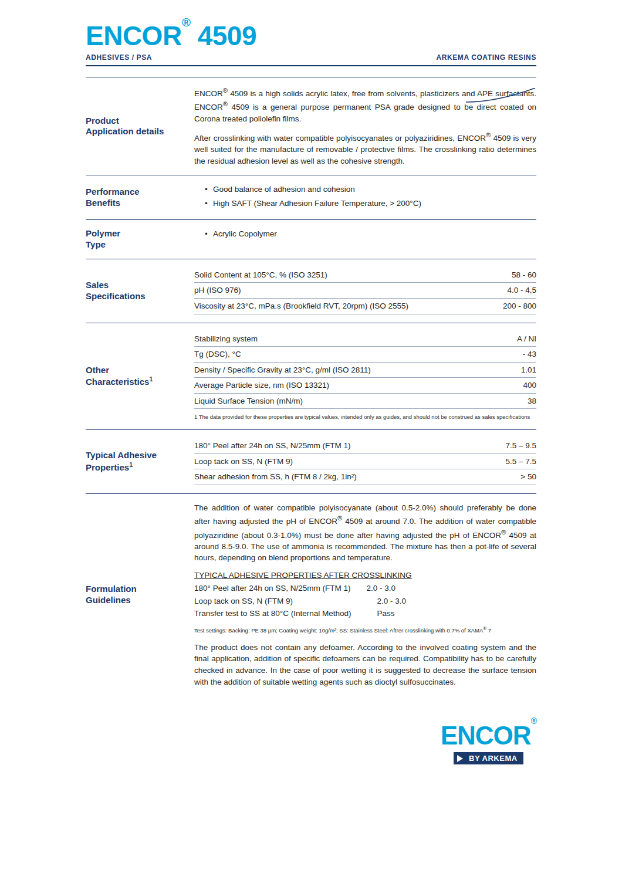ENCOR® 4509
ADHESIVES / PSA ARKEMA COATING RESINS
| Product Application details | ENCOR ® 4509 is a high solids acrylic latex, free from solvents, plasticizers and APE surfactants. ENCOR ® 4509 is a general purpose permanent PSA grade designed to be direct coated on Corona treated poliolefin films. After crosslinking with water compatible polyisocyanates or polyaziridines, ENCOR ® 4509 is very well suited for the manufacture of removable / protective films. The crosslinking ratio determines the residual adhesion level as well as the cohesive strength. |
| Performance Benefits | Good balance of adhesion and cohesion High SAFT (Shear Adhesion Failure Temperature, > 200°C) |
| Polymer Type | Acrylic Copolymer |
| Sales Specifications | / Solid Content at 105°C, % (ISO 3251) / 58 - 60 / / pH (ISO 976) / 4.0 - 4,5 / / Viscosity at 23°C, mPa.s (Brookfield RVT, 20rpm) (ISO 2555) / 200 - 800 / |
| Other Characteristics 1 | / Stabilizing system / A / NI / / Tg (DSC), °C / - 43 / / Density / Specific Gravity at 23°C, g/ml (ISO 2811) / 1.01 / / Average Particle size, nm (ISO 13321) / 400 / / Liquid Surface Tension (mN/m) / 38 / 1 The data provided for these properties are typical values, intended only as guides, and should not be construed as sales specifications |
| Typical Adhesive Properties 1 | / 180° Peel after 24h on SS, N/25mm (FTM 1) / 7.5 – 9.5 / / Loop tack on SS, N (FTM 9) / 5.5 – 7.5 / / Shear adhesion from SS, h (FTM 8 / 2kg, 1in²) / > 50 / |
| Formulation Guidelines | The addition of water compatible polyisocyanate (about 0.5-2.0%) should preferably be done after having adjusted the pH of ENCOR ® 4509 at around 7.0. The addition of water compatible polyaziridine (about 0.3-1.0%) must be done after having adjusted the pH of ENCOR ® 4509 at around 8.5-9.0. The use of ammonia is recommended. The mixture has then a pot-life of several hours, depending on blend proportions and temperature. TYPICAL ADHESIVE PROPERTIES AFTER CROSSLINKING / 180° Peel after 24h on SS, N/25mm (FTM 1) / 2.0 - 3.0 / / Loop tack on SS, N (FTM 9) / 2.0 - 3.0 / / Transfer test to SS at 80°C (Internal Method) / Pass / Test settings: Backing: PE 38 µm; Coating weight: 10g/m²; SS: Stainless Steel: Aftrer crosslinking with 0.7% of XAMA ® 7 The product does not contain any defoamer. According to the involved coating system and the final application, addition of specific defoamers can be required. Compatibility has to be carefully checked in advance. In the case of poor wetting it is suggested to decrease the surface tension with the addition of suitable wetting agents such as dioctyl sulfosuccinates. |
ENCOR®
BY ARKEMA